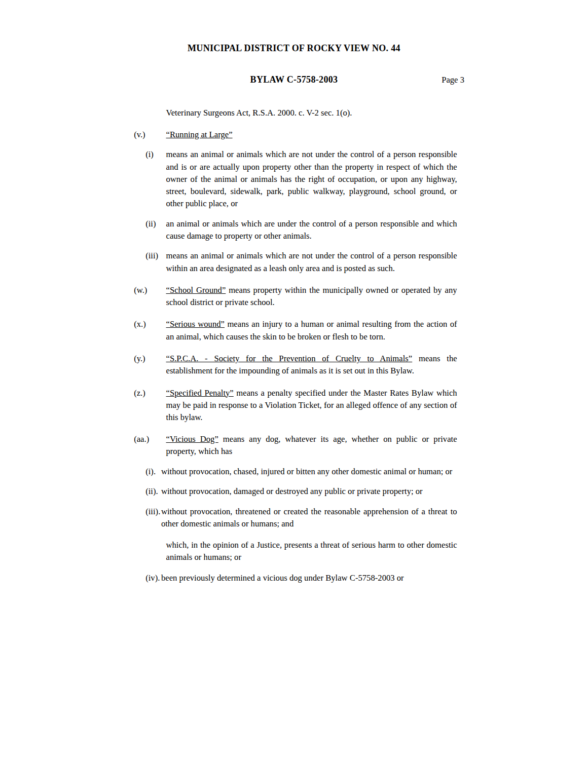MUNICIPAL DISTRICT OF ROCKY VIEW NO. 44
BYLAW C-5758-2003
Page 3
Veterinary Surgeons Act, R.S.A. 2000. c. V-2 sec. 1(o).
(v.)
“Running at Large”
(i)
means an animal or animals which are not under the control of a person responsible and is or are actually upon property other than the property in respect of which the owner of the animal or animals has the right of occupation, or upon any highway, street, boulevard, sidewalk, park, public walkway, playground, school ground, or other public place, or
(ii)
an animal or animals which are under the control of a person responsible and which cause damage to property or other animals.
(iii)
means an animal or animals which are not under the control of a person responsible within an area designated as a leash only area and is posted as such.
(w.)
“School Ground” means property within the municipally owned or operated by any school district or private school.
(x.)
“Serious wound” means an injury to a human or animal resulting from the action of an animal, which causes the skin to be broken or flesh to be torn.
(y.)
“S.P.C.A. - Society for the Prevention of Cruelty to Animals” means the establishment for the impounding of animals as it is set out in this Bylaw.
(z.)
“Specified Penalty” means a penalty specified under the Master Rates Bylaw which may be paid in response to a Violation Ticket, for an alleged offence of any section of this bylaw.
(aa.)
“Vicious Dog” means any dog, whatever its age, whether on public or private property, which has
(i).
without provocation, chased, injured or bitten any other domestic animal or human; or
(ii).
without provocation, damaged or destroyed any public or private property; or
(iii).
without provocation, threatened or created the reasonable apprehension of a threat to other domestic animals or humans; and
which, in the opinion of a Justice, presents a threat of serious harm to other domestic animals or humans; or
(iv).
been previously determined a vicious dog under Bylaw C-5758-2003 or